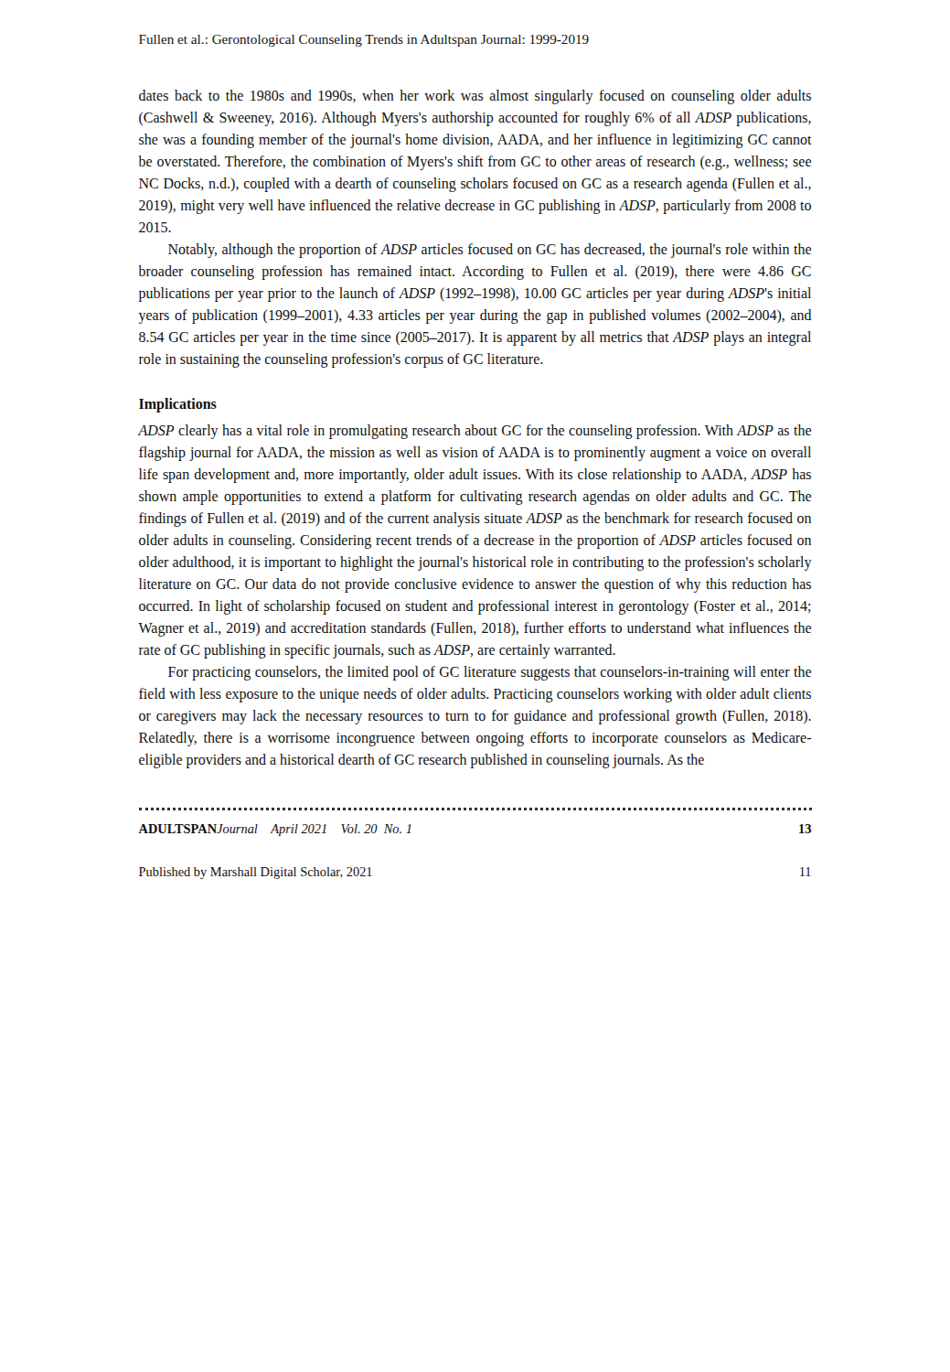Fullen et al.: Gerontological Counseling Trends in Adultspan Journal: 1999-2019
dates back to the 1980s and 1990s, when her work was almost singularly focused on counseling older adults (Cashwell & Sweeney, 2016). Although Myers's authorship accounted for roughly 6% of all ADSP publications, she was a founding member of the journal's home division, AADA, and her influence in legitimizing GC cannot be overstated. Therefore, the combination of Myers's shift from GC to other areas of research (e.g., wellness; see NC Docks, n.d.), coupled with a dearth of counseling scholars focused on GC as a research agenda (Fullen et al., 2019), might very well have influenced the relative decrease in GC publishing in ADSP, particularly from 2008 to 2015.
Notably, although the proportion of ADSP articles focused on GC has decreased, the journal's role within the broader counseling profession has remained intact. According to Fullen et al. (2019), there were 4.86 GC publications per year prior to the launch of ADSP (1992–1998), 10.00 GC articles per year during ADSP's initial years of publication (1999–2001), 4.33 articles per year during the gap in published volumes (2002–2004), and 8.54 GC articles per year in the time since (2005–2017). It is apparent by all metrics that ADSP plays an integral role in sustaining the counseling profession's corpus of GC literature.
Implications
ADSP clearly has a vital role in promulgating research about GC for the counseling profession. With ADSP as the flagship journal for AADA, the mission as well as vision of AADA is to prominently augment a voice on overall life span development and, more importantly, older adult issues. With its close relationship to AADA, ADSP has shown ample opportunities to extend a platform for cultivating research agendas on older adults and GC. The findings of Fullen et al. (2019) and of the current analysis situate ADSP as the benchmark for research focused on older adults in counseling. Considering recent trends of a decrease in the proportion of ADSP articles focused on older adulthood, it is important to highlight the journal's historical role in contributing to the profession's scholarly literature on GC. Our data do not provide conclusive evidence to answer the question of why this reduction has occurred. In light of scholarship focused on student and professional interest in gerontology (Foster et al., 2014; Wagner et al., 2019) and accreditation standards (Fullen, 2018), further efforts to understand what influences the rate of GC publishing in specific journals, such as ADSP, are certainly warranted.
For practicing counselors, the limited pool of GC literature suggests that counselors-in-training will enter the field with less exposure to the unique needs of older adults. Practicing counselors working with older adult clients or caregivers may lack the necessary resources to turn to for guidance and professional growth (Fullen, 2018). Relatedly, there is a worrisome incongruence between ongoing efforts to incorporate counselors as Medicare-eligible providers and a historical dearth of GC research published in counseling journals. As the
ADULTSPAN Journal April 2021 Vol. 20 No. 1 13
Published by Marshall Digital Scholar, 2021 11